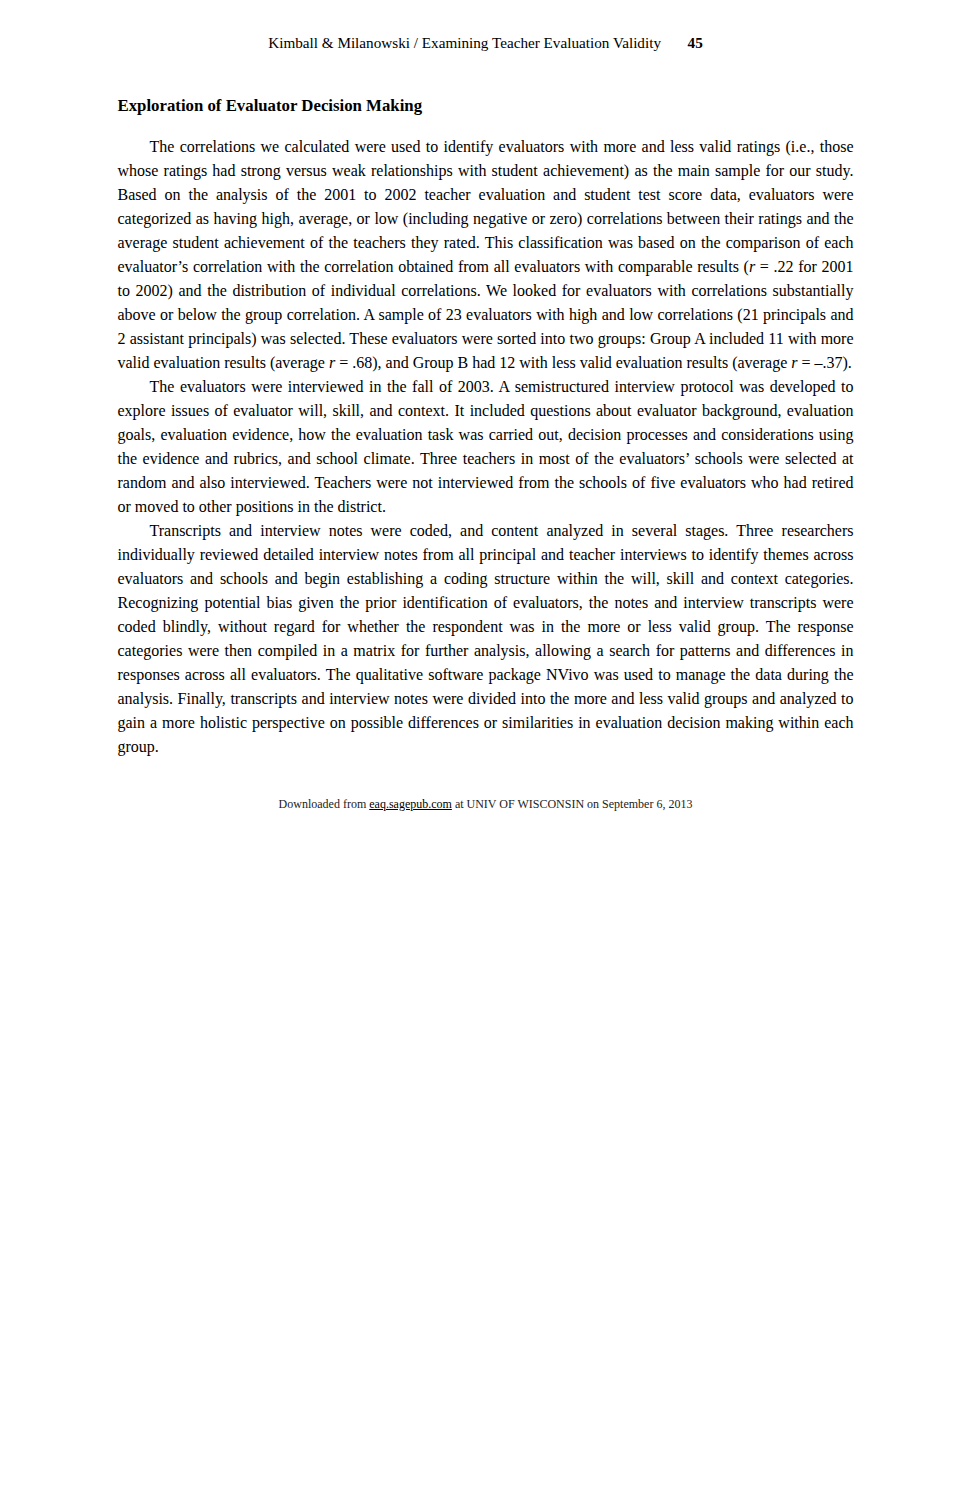Kimball & Milanowski / Examining Teacher Evaluation Validity 45
Exploration of Evaluator Decision Making
The correlations we calculated were used to identify evaluators with more and less valid ratings (i.e., those whose ratings had strong versus weak relationships with student achievement) as the main sample for our study. Based on the analysis of the 2001 to 2002 teacher evaluation and student test score data, evaluators were categorized as having high, average, or low (including negative or zero) correlations between their ratings and the average student achievement of the teachers they rated. This classification was based on the comparison of each evaluator’s correlation with the correlation obtained from all evaluators with comparable results (r = .22 for 2001 to 2002) and the distribution of individual correlations. We looked for evaluators with correlations substantially above or below the group correlation. A sample of 23 evaluators with high and low correlations (21 principals and 2 assistant principals) was selected. These evaluators were sorted into two groups: Group A included 11 with more valid evaluation results (average r = .68), and Group B had 12 with less valid evaluation results (average r = –.37).
The evaluators were interviewed in the fall of 2003. A semistructured interview protocol was developed to explore issues of evaluator will, skill, and context. It included questions about evaluator background, evaluation goals, evaluation evidence, how the evaluation task was carried out, decision processes and considerations using the evidence and rubrics, and school climate. Three teachers in most of the evaluators’ schools were selected at random and also interviewed. Teachers were not interviewed from the schools of five evaluators who had retired or moved to other positions in the district.
Transcripts and interview notes were coded, and content analyzed in several stages. Three researchers individually reviewed detailed interview notes from all principal and teacher interviews to identify themes across evaluators and schools and begin establishing a coding structure within the will, skill and context categories. Recognizing potential bias given the prior identification of evaluators, the notes and interview transcripts were coded blindly, without regard for whether the respondent was in the more or less valid group. The response categories were then compiled in a matrix for further analysis, allowing a search for patterns and differences in responses across all evaluators. The qualitative software package NVivo was used to manage the data during the analysis. Finally, transcripts and interview notes were divided into the more and less valid groups and analyzed to gain a more holistic perspective on possible differences or similarities in evaluation decision making within each group.
Downloaded from eaq.sagepub.com at UNIV OF WISCONSIN on September 6, 2013